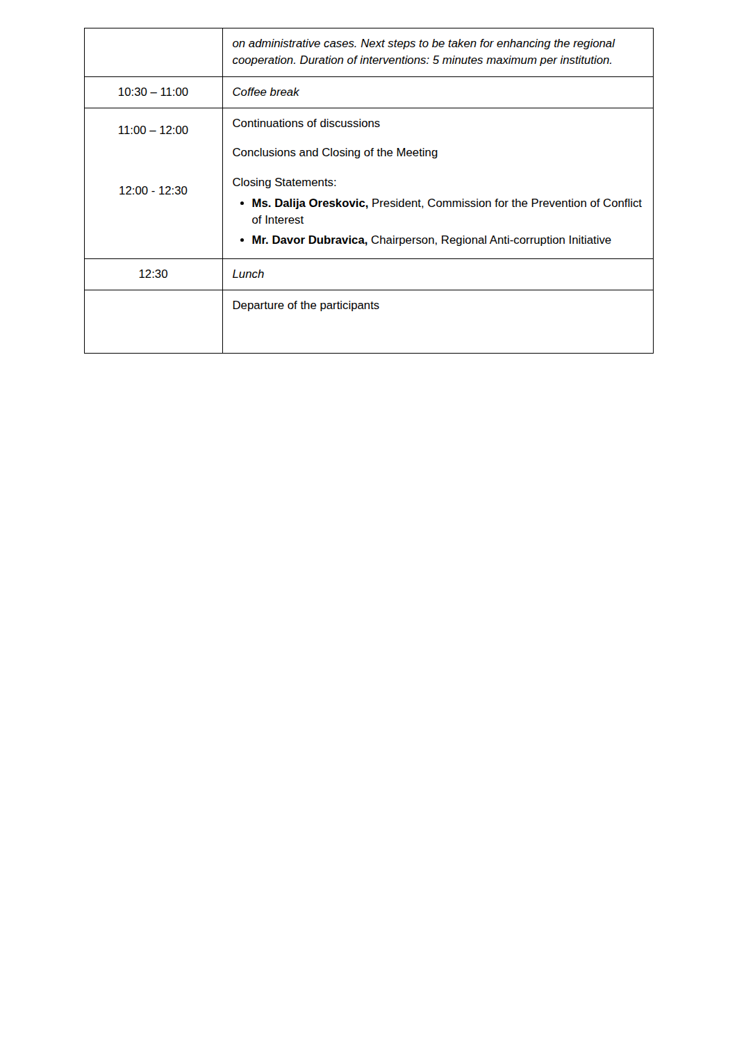| | on administrative cases. Next steps to be taken for enhancing the regional cooperation. Duration of interventions: 5 minutes maximum per institution. |
| 10:30 – 11:00 | Coffee break |
| 11:00 – 12:00 12:00 - 12:30 | Continuations of discussions Conclusions and Closing of the Meeting Closing Statements: Ms. Dalija Oreskovic, President, Commission for the Prevention of Conflict of Interest Mr. Davor Dubravica, Chairperson, Regional Anti-corruption Initiative |
| 12:30 | Lunch |
| | Departure of the participants |